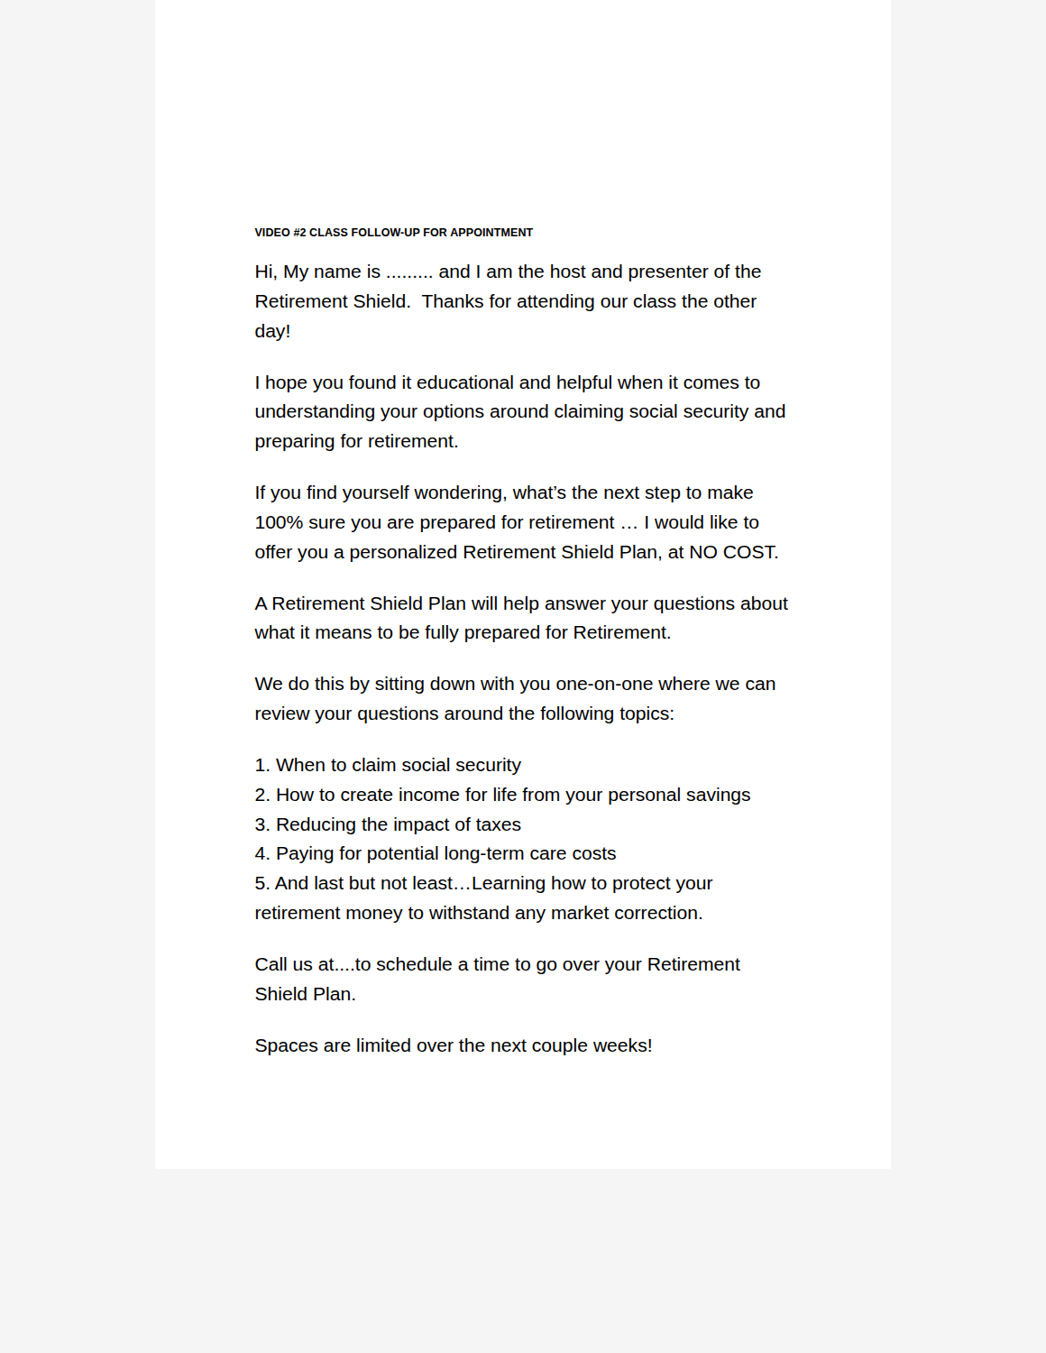VIDEO #2 CLASS FOLLOW-UP FOR APPOINTMENT
Hi, My name is ......... and I am the host and presenter of the Retirement Shield. Thanks for attending our class the other day!
I hope you found it educational and helpful when it comes to understanding your options around claiming social security and preparing for retirement.
If you find yourself wondering, what’s the next step to make 100% sure you are prepared for retirement … I would like to offer you a personalized Retirement Shield Plan, at NO COST.
A Retirement Shield Plan will help answer your questions about what it means to be fully prepared for Retirement.
We do this by sitting down with you one-on-one where we can review your questions around the following topics:
When to claim social security
How to create income for life from your personal savings
Reducing the impact of taxes
Paying for potential long-term care costs
And last but not least…Learning how to protect your retirement money to withstand any market correction.
Call us at....to schedule a time to go over your Retirement Shield Plan.
Spaces are limited over the next couple weeks!